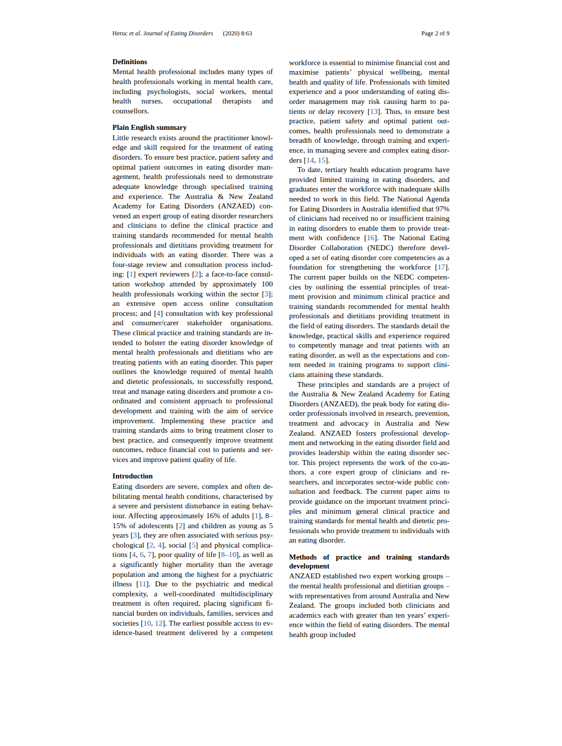Heruc et al. Journal of Eating Disorders(2020) 8:63
Page 2 of 9
Definitions
Mental health professional includes many types of health professionals working in mental health care, including psychologists, social workers, mental health nurses, occupational therapists and counsellors.
Plain English summary
Little research exists around the practitioner knowledge and skill required for the treatment of eating disorders. To ensure best practice, patient safety and optimal patient outcomes in eating disorder management, health professionals need to demonstrate adequate knowledge through specialised training and experience. The Australia & New Zealand Academy for Eating Disorders (ANZAED) convened an expert group of eating disorder researchers and clinicians to define the clinical practice and training standards recommended for mental health professionals and dietitians providing treatment for individuals with an eating disorder. There was a four-stage review and consultation process including: [1] expert reviewers [2]; a face-to-face consultation workshop attended by approximately 100 health professionals working within the sector [3]; an extensive open access online consultation process; and [4] consultation with key professional and consumer/carer stakeholder organisations. These clinical practice and training standards are intended to bolster the eating disorder knowledge of mental health professionals and dietitians who are treating patients with an eating disorder. This paper outlines the knowledge required of mental health and dietetic professionals, to successfully respond, treat and manage eating disorders and promote a coordinated and consistent approach to professional development and training with the aim of service improvement. Implementing these practice and training standards aims to bring treatment closer to best practice, and consequently improve treatment outcomes, reduce financial cost to patients and services and improve patient quality of life.
Introduction
Eating disorders are severe, complex and often debilitating mental health conditions, characterised by a severe and persistent disturbance in eating behaviour. Affecting approximately 16% of adults [1], 8–15% of adolescents [2] and children as young as 5 years [3], they are often associated with serious psychological [2, 4], social [5] and physical complications [4, 6, 7], poor quality of life [8–10], as well as a significantly higher mortality than the average population and among the highest for a psychiatric illness [11]. Due to the psychiatric and medical complexity, a well-coordinated multidisciplinary treatment is often required, placing significant financial burden on individuals, families, services and societies [10, 12]. The earliest possible access to evidence-based treatment delivered by a competent workforce is essential to minimise financial cost and maximise patients’ physical wellbeing, mental health and quality of life. Professionals with limited experience and a poor understanding of eating disorder management may risk causing harm to patients or delay recovery [13]. Thus, to ensure best practice, patient safety and optimal patient outcomes, health professionals need to demonstrate a breadth of knowledge, through training and experience, in managing severe and complex eating disorders [14, 15].
To date, tertiary health education programs have provided limited training in eating disorders, and graduates enter the workforce with inadequate skills needed to work in this field. The National Agenda for Eating Disorders in Australia identified that 97% of clinicians had received no or insufficient training in eating disorders to enable them to provide treatment with confidence [16]. The National Eating Disorder Collaboration (NEDC) therefore developed a set of eating disorder core competencies as a foundation for strengthening the workforce [17]. The current paper builds on the NEDC competencies by outlining the essential principles of treatment provision and minimum clinical practice and training standards recommended for mental health professionals and dietitians providing treatment in the field of eating disorders. The standards detail the knowledge, practical skills and experience required to competently manage and treat patients with an eating disorder, as well as the expectations and content needed in training programs to support clinicians attaining these standards.
These principles and standards are a project of the Australia & New Zealand Academy for Eating Disorders (ANZAED), the peak body for eating disorder professionals involved in research, prevention, treatment and advocacy in Australia and New Zealand. ANZAED fosters professional development and networking in the eating disorder field and provides leadership within the eating disorder sector. This project represents the work of the co-authors, a core expert group of clinicians and researchers, and incorporates sector-wide public consultation and feedback. The current paper aims to provide guidance on the important treatment principles and minimum general clinical practice and training standards for mental health and dietetic professionals who provide treatment to individuals with an eating disorder.
Methods of practice and training standards development
ANZAED established two expert working groups – the mental health professional and dietitian groups – with representatives from around Australia and New Zealand. The groups included both clinicians and academics each with greater than ten years’ experience within the field of eating disorders. The mental health group included